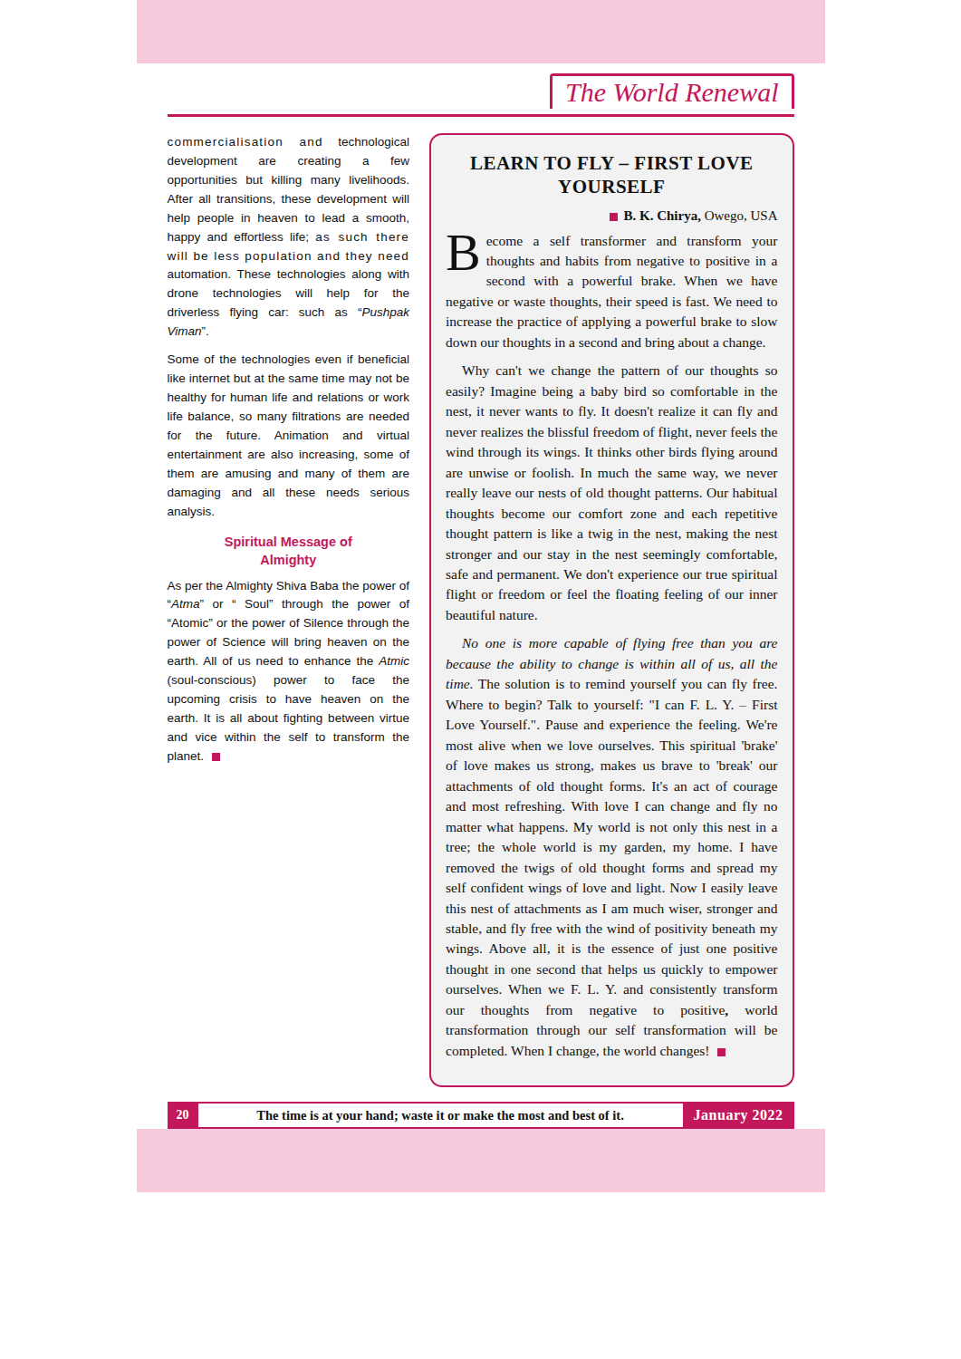The World Renewal
commercialisation and technological development are creating a few opportunities but killing many livelihoods. After all transitions, these development will help people in heaven to lead a smooth, happy and effortless life; as such there will be less population and they need automation. These technologies along with drone technologies will help for the driverless flying car: such as “Pushpak Viman”.
Some of the technologies even if beneficial like internet but at the same time may not be healthy for human life and relations or work life balance, so many filtrations are needed for the future. Animation and virtual entertainment are also increasing, some of them are amusing and many of them are damaging and all these needs serious analysis.
Spiritual Message of
Almighty
As per the Almighty Shiva Baba the power of “Atma” or “ Soul” through the power of “Atomic” or the power of Silence through the power of Science will bring heaven on the earth. All of us need to enhance the Atmic (soul-conscious) power to face the upcoming crisis to have heaven on the earth. It is all about fighting between virtue and vice within the self to transform the planet.
LEARN TO FLY – FIRST LOVE
YOURSELF
B. K. Chirya, Owego, USA
Become a self transformer and transform your thoughts and habits from negative to positive in a second with a powerful brake. When we have negative or waste thoughts, their speed is fast. We need to increase the practice of applying a powerful brake to slow down our thoughts in a second and bring about a change.
Why can't we change the pattern of our thoughts so easily? Imagine being a baby bird so comfortable in the nest, it never wants to fly. It doesn't realize it can fly and never realizes the blissful freedom of flight, never feels the wind through its wings. It thinks other birds flying around are unwise or foolish. In much the same way, we never really leave our nests of old thought patterns. Our habitual thoughts become our comfort zone and each repetitive thought pattern is like a twig in the nest, making the nest stronger and our stay in the nest seemingly comfortable, safe and permanent. We don't experience our true spiritual flight or freedom or feel the floating feeling of our inner beautiful nature.
No one is more capable of flying free than you are because the ability to change is within all of us, all the time. The solution is to remind yourself you can fly free. Where to begin? Talk to yourself: "I can F. L. Y. – First Love Yourself.". Pause and experience the feeling. We're most alive when we love ourselves. This spiritual 'brake' of love makes us strong, makes us brave to 'break' our attachments of old thought forms. It's an act of courage and most refreshing. With love I can change and fly no matter what happens. My world is not only this nest in a tree; the whole world is my garden, my home. I have removed the twigs of old thought forms and spread my self confident wings of love and light. Now I easily leave this nest of attachments as I am much wiser, stronger and stable, and fly free with the wind of positivity beneath my wings. Above all, it is the essence of just one positive thought in one second that helps us quickly to empower ourselves. When we F. L. Y. and consistently transform our thoughts from negative to positive, world transformation through our self transformation will be completed. When I change, the world changes!
20
The time is at your hand; waste it or make the most and best of it.
January 2022